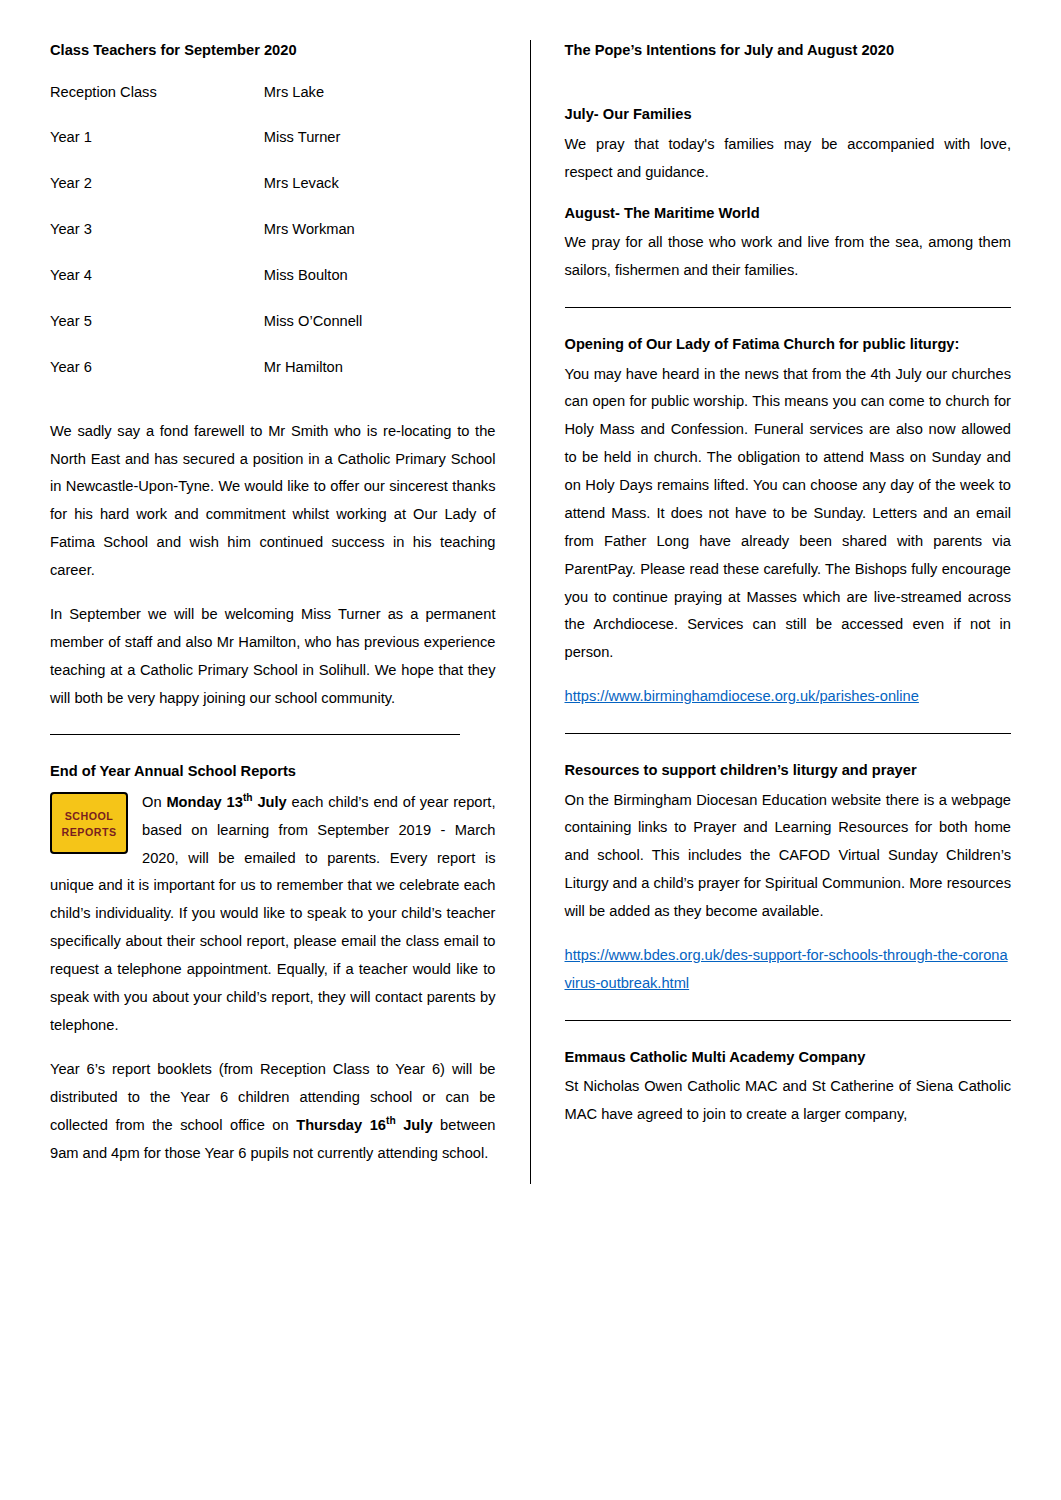Class Teachers for September 2020
| Reception Class | Mrs Lake |
| Year 1 | Miss Turner |
| Year 2 | Mrs Levack |
| Year 3 | Mrs Workman |
| Year 4 | Miss Boulton |
| Year 5 | Miss O’Connell |
| Year 6 | Mr Hamilton |
We sadly say a fond farewell to Mr Smith who is re-locating to the North East and has secured a position in a Catholic Primary School in Newcastle-Upon-Tyne. We would like to offer our sincerest thanks for his hard work and commitment whilst working at Our Lady of Fatima School and wish him continued success in his teaching career.
In September we will be welcoming Miss Turner as a permanent member of staff and also Mr Hamilton, who has previous experience teaching at a Catholic Primary School in Solihull. We hope that they will both be very happy joining our school community.
End of Year Annual School Reports
On Monday 13th July each child’s end of year report, based on learning from September 2019 - March 2020, will be emailed to parents. Every report is unique and it is important for us to remember that we celebrate each child’s individuality. If you would like to speak to your child’s teacher specifically about their school report, please email the class email to request a telephone appointment. Equally, if a teacher would like to speak with you about your child’s report, they will contact parents by telephone.
Year 6’s report booklets (from Reception Class to Year 6) will be distributed to the Year 6 children attending school or can be collected from the school office on Thursday 16th July between 9am and 4pm for those Year 6 pupils not currently attending school.
The Pope’s Intentions for July and August 2020
July- Our Families
We pray that today's families may be accompanied with love, respect and guidance.
August- The Maritime World
We pray for all those who work and live from the sea, among them sailors, fishermen and their families.
Opening of Our Lady of Fatima Church for public liturgy:
You may have heard in the news that from the 4th July our churches can open for public worship. This means you can come to church for Holy Mass and Confession. Funeral services are also now allowed to be held in church. The obligation to attend Mass on Sunday and on Holy Days remains lifted. You can choose any day of the week to attend Mass. It does not have to be Sunday. Letters and an email from Father Long have already been shared with parents via ParentPay. Please read these carefully. The Bishops fully encourage you to continue praying at Masses which are live-streamed across the Archdiocese. Services can still be accessed even if not in person.
https://www.birminghamdiocese.org.uk/parishes-online
Resources to support children’s liturgy and prayer
On the Birmingham Diocesan Education website there is a webpage containing links to Prayer and Learning Resources for both home and school. This includes the CAFOD Virtual Sunday Children’s Liturgy and a child’s prayer for Spiritual Communion. More resources will be added as they become available.
https://www.bdes.org.uk/des-support-for-schools-through-the-coronavirus-outbreak.html
Emmaus Catholic Multi Academy Company
St Nicholas Owen Catholic MAC and St Catherine of Siena Catholic MAC have agreed to join to create a larger company,